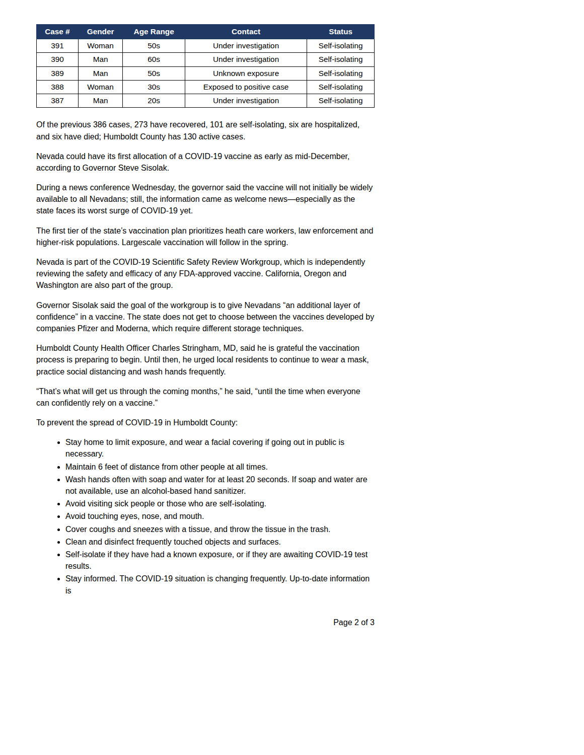| Case # | Gender | Age Range | Contact | Status |
| --- | --- | --- | --- | --- |
| 391 | Woman | 50s | Under investigation | Self-isolating |
| 390 | Man | 60s | Under investigation | Self-isolating |
| 389 | Man | 50s | Unknown exposure | Self-isolating |
| 388 | Woman | 30s | Exposed to positive case | Self-isolating |
| 387 | Man | 20s | Under investigation | Self-isolating |
Of the previous 386 cases, 273 have recovered, 101 are self-isolating, six are hospitalized, and six have died; Humboldt County has 130 active cases.
Nevada could have its first allocation of a COVID-19 vaccine as early as mid-December, according to Governor Steve Sisolak.
During a news conference Wednesday, the governor said the vaccine will not initially be widely available to all Nevadans; still, the information came as welcome news—especially as the state faces its worst surge of COVID-19 yet.
The first tier of the state’s vaccination plan prioritizes heath care workers, law enforcement and higher-risk populations. Largescale vaccination will follow in the spring.
Nevada is part of the COVID-19 Scientific Safety Review Workgroup, which is independently reviewing the safety and efficacy of any FDA-approved vaccine. California, Oregon and Washington are also part of the group.
Governor Sisolak said the goal of the workgroup is to give Nevadans “an additional layer of confidence” in a vaccine. The state does not get to choose between the vaccines developed by companies Pfizer and Moderna, which require different storage techniques.
Humboldt County Health Officer Charles Stringham, MD, said he is grateful the vaccination process is preparing to begin. Until then, he urged local residents to continue to wear a mask, practice social distancing and wash hands frequently.
“That’s what will get us through the coming months,” he said, “until the time when everyone can confidently rely on a vaccine.”
To prevent the spread of COVID-19 in Humboldt County:
Stay home to limit exposure, and wear a facial covering if going out in public is necessary.
Maintain 6 feet of distance from other people at all times.
Wash hands often with soap and water for at least 20 seconds. If soap and water are not available, use an alcohol-based hand sanitizer.
Avoid visiting sick people or those who are self-isolating.
Avoid touching eyes, nose, and mouth.
Cover coughs and sneezes with a tissue, and throw the tissue in the trash.
Clean and disinfect frequently touched objects and surfaces.
Self-isolate if they have had a known exposure, or if they are awaiting COVID-19 test results.
Stay informed. The COVID-19 situation is changing frequently. Up-to-date information is
Page 2 of 3